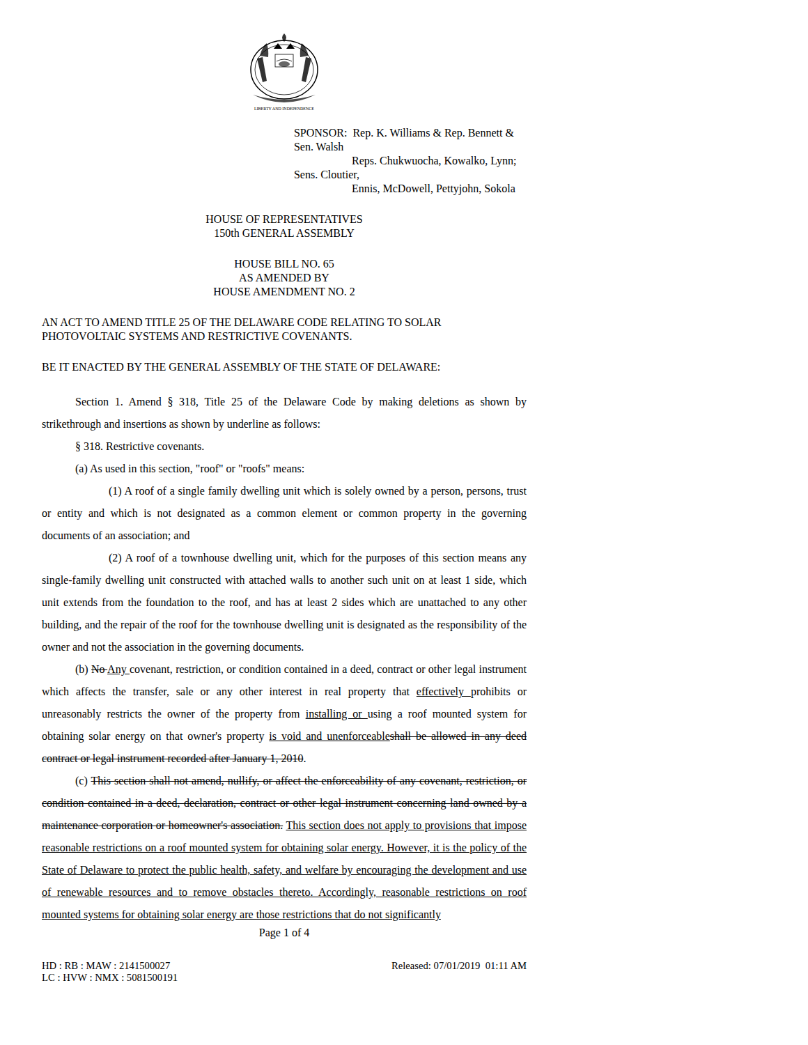LIBERTY AND INDEPENDENCE
SPONSOR: Rep. K. Williams & Rep. Bennett & Sen. Walsh
Reps. Chukwuocha, Kowalko, Lynn; Sens. Cloutier,
Ennis, McDowell, Pettyjohn, Sokola
HOUSE OF REPRESENTATIVES
150th GENERAL ASSEMBLY
HOUSE BILL NO. 65
AS AMENDED BY
HOUSE AMENDMENT NO. 2
AN ACT TO AMEND TITLE 25 OF THE DELAWARE CODE RELATING TO SOLAR PHOTOVOLTAIC SYSTEMS AND RESTRICTIVE COVENANTS.
BE IT ENACTED BY THE GENERAL ASSEMBLY OF THE STATE OF DELAWARE:
Section 1. Amend § 318, Title 25 of the Delaware Code by making deletions as shown by strikethrough and insertions as shown by underline as follows:
§ 318. Restrictive covenants.
(a) As used in this section, "roof" or "roofs" means:
(1) A roof of a single family dwelling unit which is solely owned by a person, persons, trust or entity and which is not designated as a common element or common property in the governing documents of an association; and
(2) A roof of a townhouse dwelling unit, which for the purposes of this section means any single-family dwelling unit constructed with attached walls to another such unit on at least 1 side, which unit extends from the foundation to the roof, and has at least 2 sides which are unattached to any other building, and the repair of the roof for the townhouse dwelling unit is designated as the responsibility of the owner and not the association in the governing documents.
(b) No Any covenant, restriction, or condition contained in a deed, contract or other legal instrument which affects the transfer, sale or any other interest in real property that effectively prohibits or unreasonably restricts the owner of the property from installing or using a roof mounted system for obtaining solar energy on that owner's property is void and unenforceable shall be allowed in any deed contract or legal instrument recorded after January 1, 2010.
(c) This section shall not amend, nullify, or affect the enforceability of any covenant, restriction, or condition contained in a deed, declaration, contract or other legal instrument concerning land owned by a maintenance corporation or homeowner's association. This section does not apply to provisions that impose reasonable restrictions on a roof mounted system for obtaining solar energy. However, it is the policy of the State of Delaware to protect the public health, safety, and welfare by encouraging the development and use of renewable resources and to remove obstacles thereto. Accordingly, reasonable restrictions on roof mounted systems for obtaining solar energy are those restrictions that do not significantly
Page 1 of 4
HD : RB : MAW : 2141500027 LC : HVW : NMX : 5081500191 Released: 07/01/2019 01:11 AM